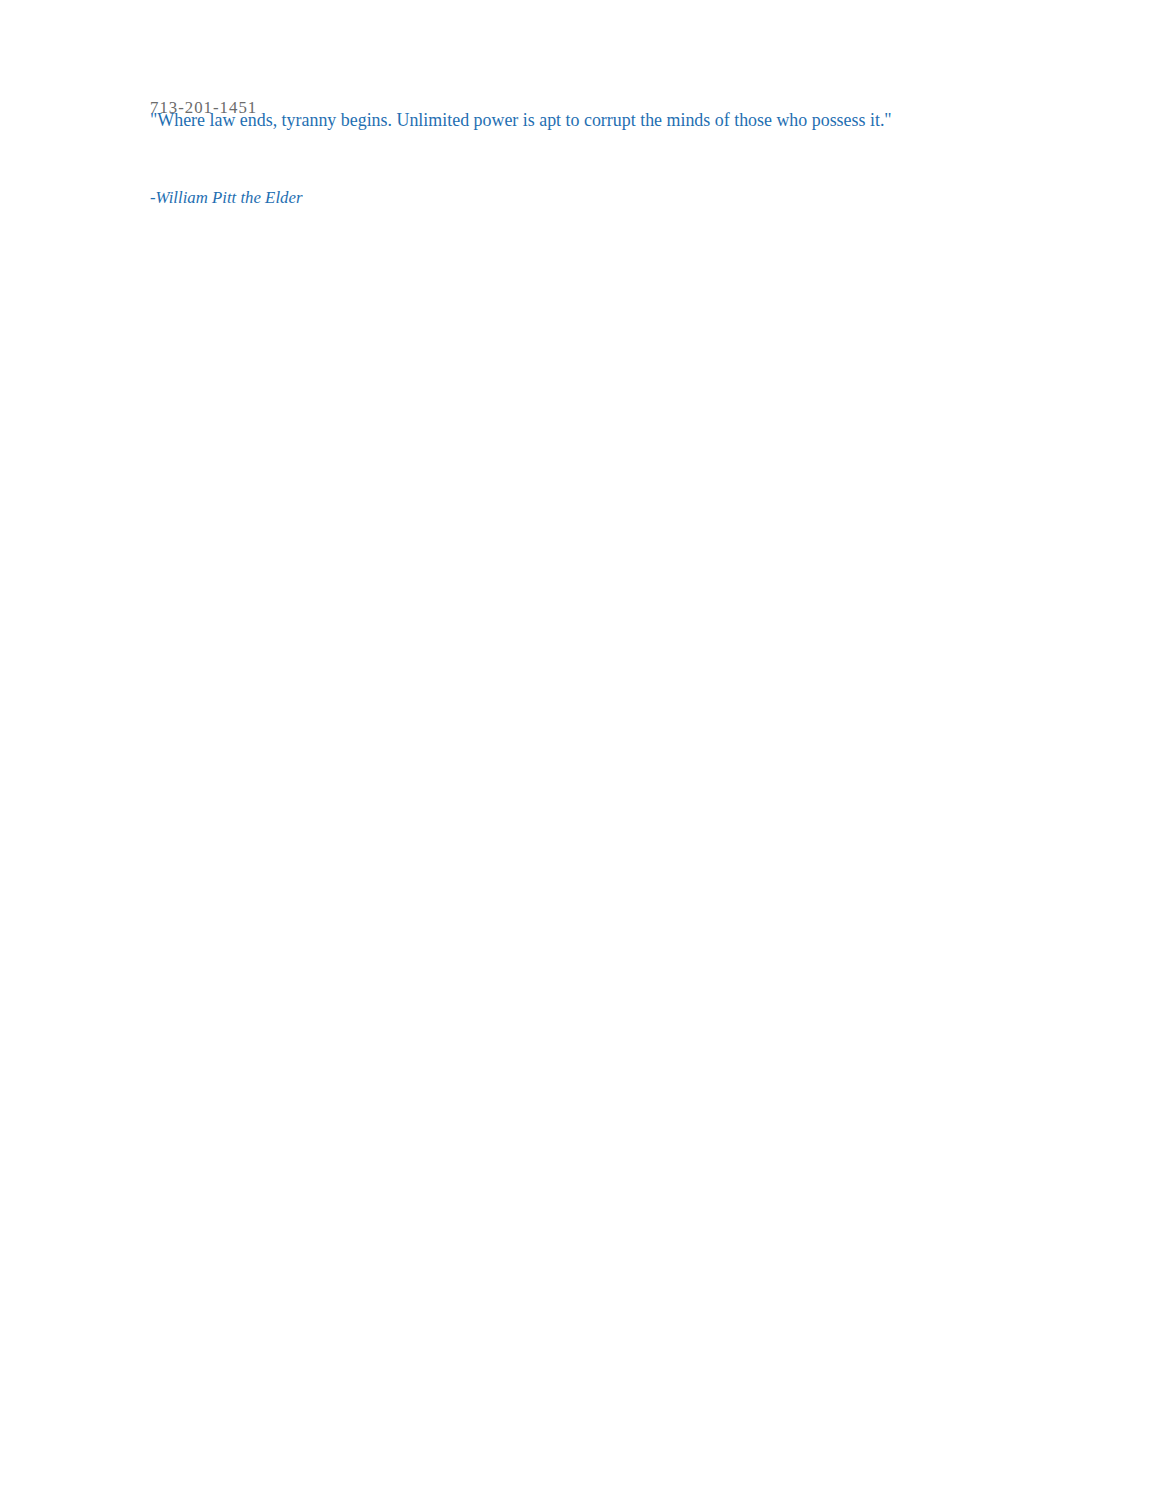713-201-1451
"Where law ends, tyranny begins. Unlimited power is apt to corrupt the minds of those who possess it."
-William Pitt the Elder